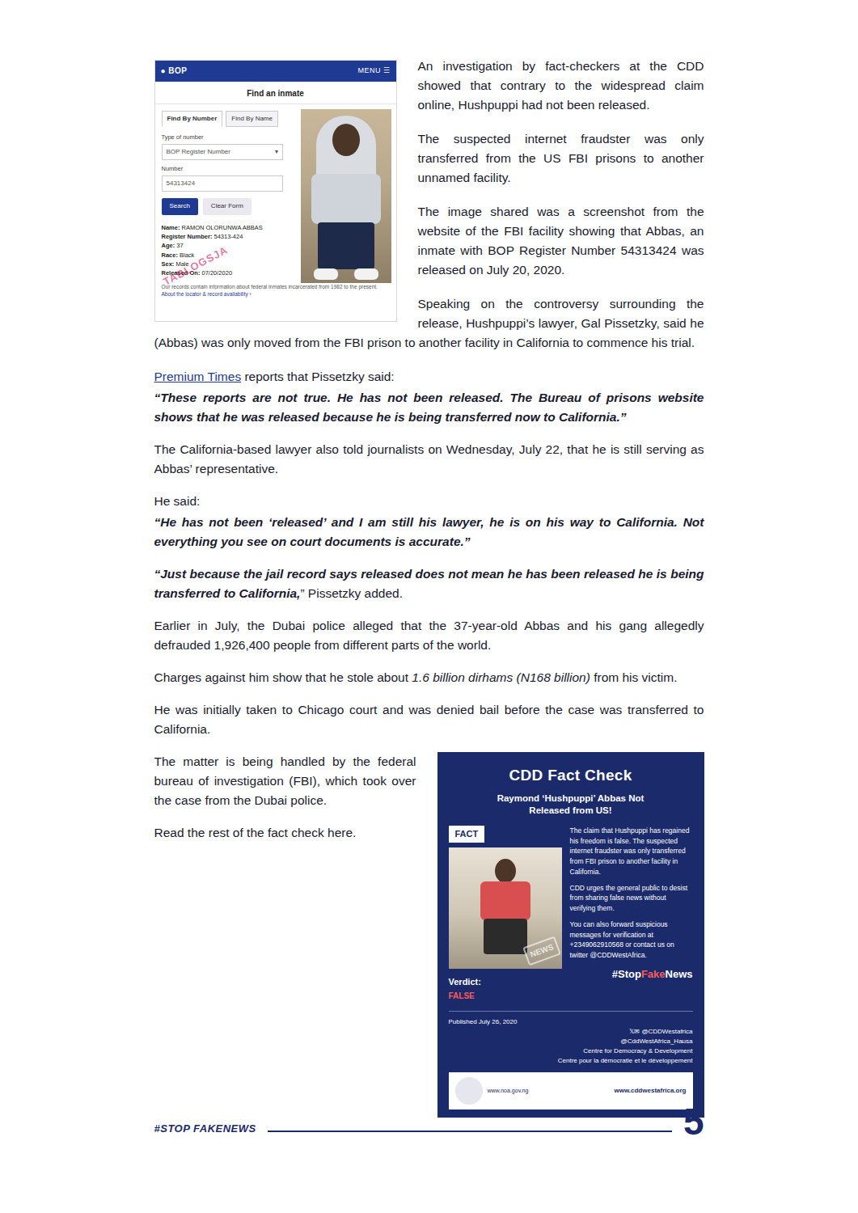● BOP MENU ☰
Find an inmate
Find By Number Find By Name
Type of number
BOP Register Number▾
Number
54313424
Search Clear Form
Name: RAMON OLORUNWA ABBAS
Register Number: 54313-424
Age: 37
Race: Black
Sex: Male
Released On: 07/20/2020
Our records contain information about federal inmates incarcerated from 1982 to the present.
About the locator & record availability ›
TABLOGSJA
An investigation by fact-checkers at the CDD showed that contrary to the widespread claim online, Hushpuppi had not been released.
The suspected internet fraudster was only transferred from the US FBI prisons to another unnamed facility.
The image shared was a screenshot from the website of the FBI facility showing that Abbas, an inmate with BOP Register Number 54313424 was released on July 20, 2020.
Speaking on the controversy surrounding the release, Hushpuppi’s lawyer, Gal Pissetzky, said he (Abbas) was only moved from the FBI prison to another facility in California to commence his trial.
Premium Times reports that Pissetzky said:
“These reports are not true. He has not been released. The Bureau of prisons website shows that he was released because he is being transferred now to California.”
The California-based lawyer also told journalists on Wednesday, July 22, that he is still serving as Abbas’ representative.
He said:
“He has not been ‘released’ and I am still his lawyer, he is on his way to California. Not everything you see on court documents is accurate.”
“Just because the jail record says released does not mean he has been released he is being transferred to California,” Pissetzky added.
Earlier in July, the Dubai police alleged that the 37-year-old Abbas and his gang allegedly defrauded 1,926,400 people from different parts of the world.
Charges against him show that he stole about 1.6 billion dirhams (N168 billion) from his victim.
He was initially taken to Chicago court and was denied bail before the case was transferred to California.
CDD Fact Check
Raymond ‘Hushpuppi’ Abbas Not
Released from US!
FACT
NEWS
Verdict: FALSE
The claim that Hushpuppi has regained his freedom is false. The suspected internet fraudster was only transferred from FBI prison to another facility in California.
CDD urges the general public to desist from sharing false news without verifying them.
You can also forward suspicious messages for verification at +2349062910568 or contact us on twitter @CDDWestAfrica.
#StopFake News
Published July 26, 2020
𝕏✉ @CDDWestafrica
@CddWestAfrica_Hausa
Centre for Democracy & Development
Centre pour la démocratie et le développement
www.noa.gov.ng www.cddwestafrica.org
The matter is being handled by the federal bureau of investigation (FBI), which took over the case from the Dubai police.
Read the rest of the fact check here.
#STOP FAKENEWS 5